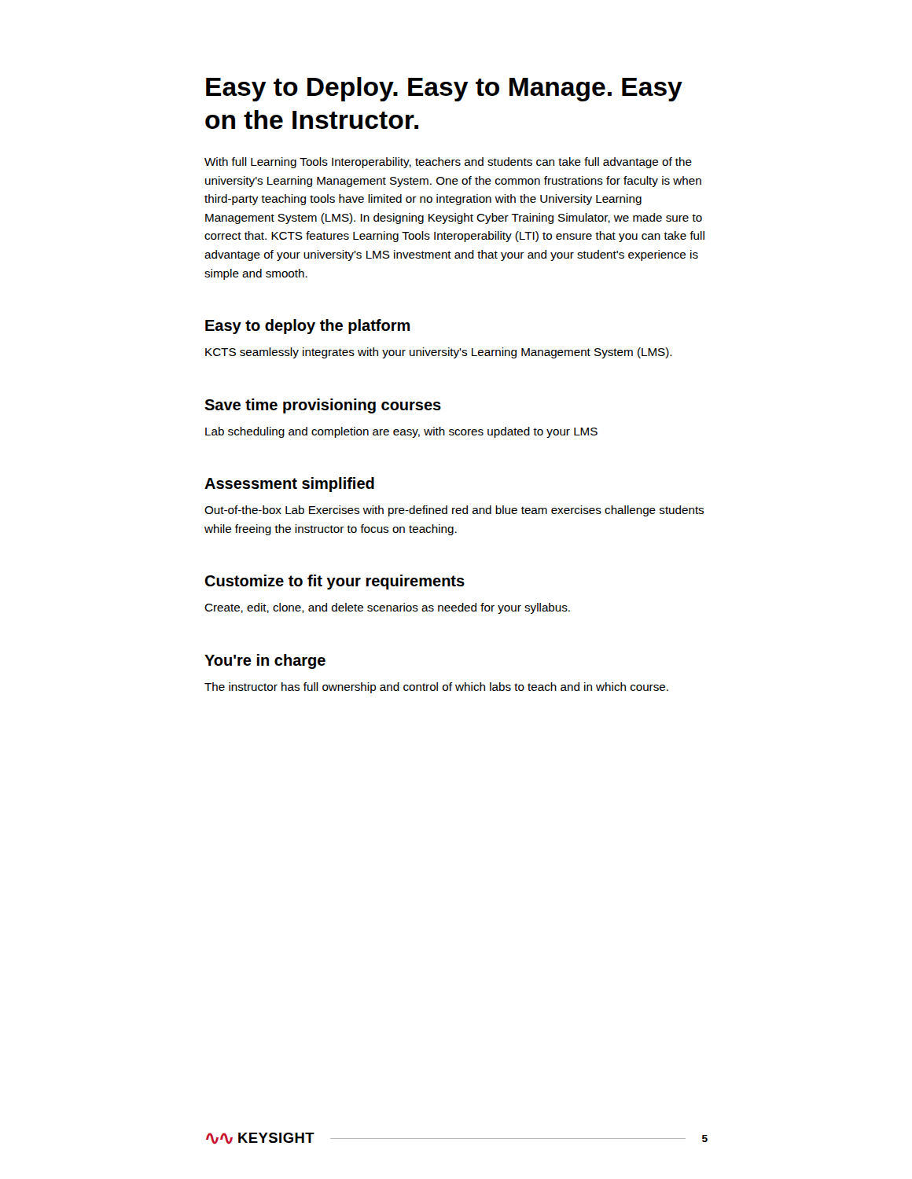Easy to Deploy. Easy to Manage. Easy on the Instructor.
With full Learning Tools Interoperability, teachers and students can take full advantage of the university's Learning Management System. One of the common frustrations for faculty is when third-party teaching tools have limited or no integration with the University Learning Management System (LMS). In designing Keysight Cyber Training Simulator, we made sure to correct that. KCTS features Learning Tools Interoperability (LTI) to ensure that you can take full advantage of your university's LMS investment and that your and your student's experience is simple and smooth.
Easy to deploy the platform
KCTS seamlessly integrates with your university's Learning Management System (LMS).
Save time provisioning courses
Lab scheduling and completion are easy, with scores updated to your LMS
Assessment simplified
Out-of-the-box Lab Exercises with pre-defined red and blue team exercises challenge students while freeing the instructor to focus on teaching.
Customize to fit your requirements
Create, edit, clone, and delete scenarios as needed for your syllabus.
You're in charge
The instructor has full ownership and control of which labs to teach and in which course.
∿∿ KEYSIGHT
5